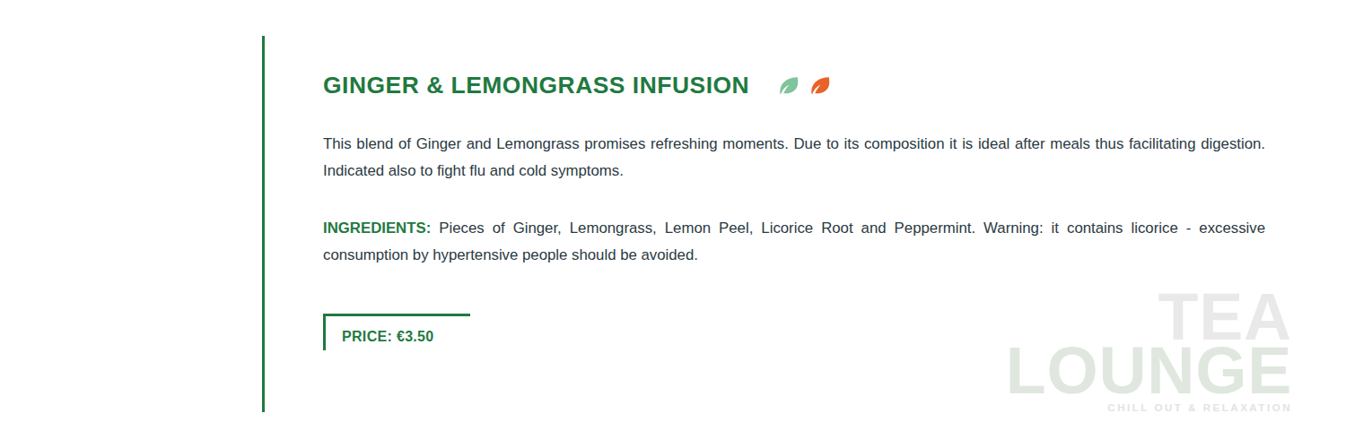TEA LOUNGE CHILL OUT & RELAXATION
Ginger & Lemongrass Infusion
This blend of Ginger and Lemongrass promises refreshing moments. Due to its composition it is ideal after meals thus facilitating digestion. Indicated also to fight flu and cold symptoms.
INGREDIENTS: Pieces of Ginger, Lemongrass, Lemon Peel, Licorice Root and Peppermint. Warning: it contains licorice - excessive consumption by hypertensive people should be avoided.
PRICE: €3.50